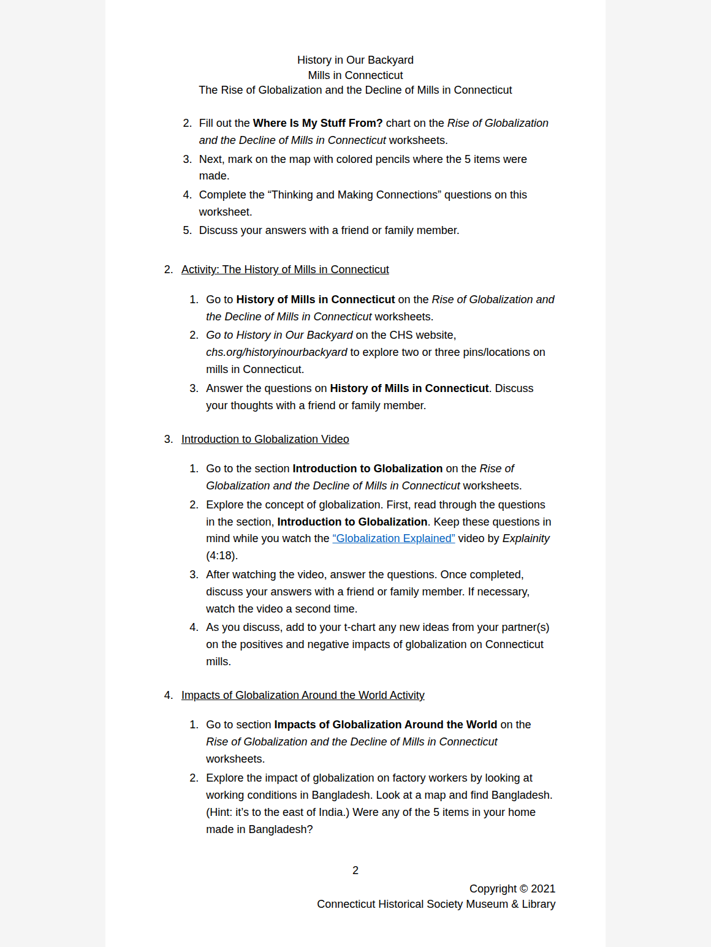History in Our Backyard
Mills in Connecticut
The Rise of Globalization and the Decline of Mills in Connecticut
Fill out the Where Is My Stuff From? chart on the Rise of Globalization and the Decline of Mills in Connecticut worksheets.
Next, mark on the map with colored pencils where the 5 items were made.
Complete the “Thinking and Making Connections” questions on this worksheet.
Discuss your answers with a friend or family member.
Activity: The History of Mills in Connecticut
Go to History of Mills in Connecticut on the Rise of Globalization and the Decline of Mills in Connecticut worksheets.
Go to History in Our Backyard on the CHS website, chs.org/historyinourbackyard to explore two or three pins/locations on mills in Connecticut.
Answer the questions on History of Mills in Connecticut. Discuss your thoughts with a friend or family member.
Introduction to Globalization Video
Go to the section Introduction to Globalization on the Rise of Globalization and the Decline of Mills in Connecticut worksheets.
Explore the concept of globalization. First, read through the questions in the section, Introduction to Globalization. Keep these questions in mind while you watch the “Globalization Explained” video by Explainity (4:18).
After watching the video, answer the questions. Once completed, discuss your answers with a friend or family member. If necessary, watch the video a second time.
As you discuss, add to your t-chart any new ideas from your partner(s) on the positives and negative impacts of globalization on Connecticut mills.
Impacts of Globalization Around the World Activity
Go to section Impacts of Globalization Around the World on the Rise of Globalization and the Decline of Mills in Connecticut worksheets.
Explore the impact of globalization on factory workers by looking at working conditions in Bangladesh. Look at a map and find Bangladesh. (Hint: it’s to the east of India.) Were any of the 5 items in your home made in Bangladesh?
2
Copyright © 2021
Connecticut Historical Society Museum & Library